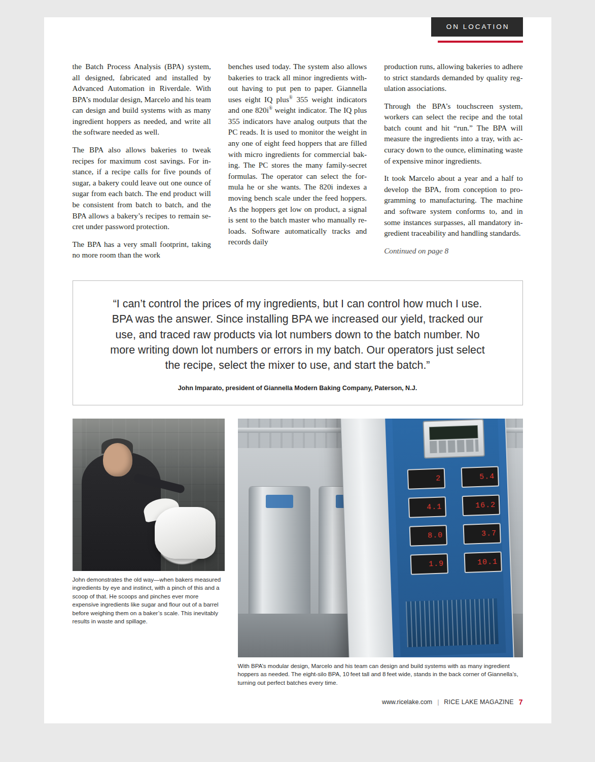ON LOCATION
the Batch Process Analysis (BPA) system, all designed, fabricated and installed by Advanced Automation in Riverdale. With BPA’s modular design, Marcelo and his team can design and build systems with as many ingredient hoppers as needed, and write all the software needed as well.
The BPA also allows bakeries to tweak recipes for maximum cost savings. For instance, if a recipe calls for five pounds of sugar, a bakery could leave out one ounce of sugar from each batch. The end product will be consistent from batch to batch, and the BPA allows a bakery’s recipes to remain secret under password protection.
The BPA has a very small footprint, taking no more room than the work
benches used today. The system also allows bakeries to track all minor ingredients without having to put pen to paper. Giannella uses eight IQ plus® 355 weight indicators and one 820i® weight indicator. The IQ plus 355 indicators have analog outputs that the PC reads. It is used to monitor the weight in any one of eight feed hoppers that are filled with micro ingredients for commercial baking. The PC stores the many family-secret formulas. The operator can select the formula he or she wants. The 820i indexes a moving bench scale under the feed hoppers. As the hoppers get low on product, a signal is sent to the batch master who manually re-loads. Software automatically tracks and records daily
production runs, allowing bakeries to adhere to strict standards demanded by quality regulation associations.
Through the BPA’s touchscreen system, workers can select the recipe and the total batch count and hit “run.” The BPA will measure the ingredients into a tray, with accuracy down to the ounce, eliminating waste of expensive minor ingredients.
It took Marcelo about a year and a half to develop the BPA, from conception to programming to manufacturing. The machine and software system conforms to, and in some instances surpasses, all mandatory ingredient traceability and handling standards.
Continued on page 8
“I can’t control the prices of my ingredients, but I can control how much I use. BPA was the answer. Since installing BPA we increased our yield, tracked our use, and traced raw products via lot numbers down to the batch number. No more writing down lot numbers or errors in my batch. Our operators just select the recipe, select the mixer to use, and start the batch.”
John Imparato, president of Giannella Modern Baking Company, Paterson, N.J.
John demonstrates the old way—when bakers measured ingredients by eye and instinct, with a pinch of this and a scoop of that. He scoops and pinches ever more expensive ingredients like sugar and flour out of a barrel before weighing them on a baker’s scale. This inevitably results in waste and spillage.
2
5.4
4.1
16.2
8.0
3.7
1.9
10.1
With BPA’s modular design, Marcelo and his team can design and build systems with as many ingredient hoppers as needed. The eight-silo BPA, 10 feet tall and 8 feet wide, stands in the back corner of Giannella’s, turning out perfect batches every time.
www.ricelake.com | RICE LAKE MAGAZINE 7